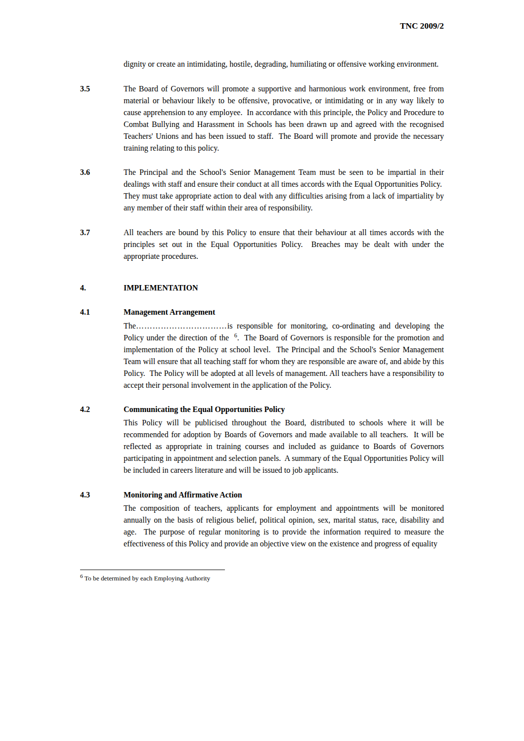TNC 2009/2
dignity or create an intimidating, hostile, degrading, humiliating or offensive working environment.
3.5
The Board of Governors will promote a supportive and harmonious work environment, free from material or behaviour likely to be offensive, provocative, or intimidating or in any way likely to cause apprehension to any employee. In accordance with this principle, the Policy and Procedure to Combat Bullying and Harassment in Schools has been drawn up and agreed with the recognised Teachers' Unions and has been issued to staff. The Board will promote and provide the necessary training relating to this policy.
3.6
The Principal and the School's Senior Management Team must be seen to be impartial in their dealings with staff and ensure their conduct at all times accords with the Equal Opportunities Policy. They must take appropriate action to deal with any difficulties arising from a lack of impartiality by any member of their staff within their area of responsibility.
3.7
All teachers are bound by this Policy to ensure that their behaviour at all times accords with the principles set out in the Equal Opportunities Policy. Breaches may be dealt with under the appropriate procedures.
4. IMPLEMENTATION
4.1 Management Arrangement
The……………………………is responsible for monitoring, co-ordinating and developing the Policy under the direction of the 6. The Board of Governors is responsible for the promotion and implementation of the Policy at school level. The Principal and the School's Senior Management Team will ensure that all teaching staff for whom they are responsible are aware of, and abide by this Policy. The Policy will be adopted at all levels of management. All teachers have a responsibility to accept their personal involvement in the application of the Policy.
4.2 Communicating the Equal Opportunities Policy
This Policy will be publicised throughout the Board, distributed to schools where it will be recommended for adoption by Boards of Governors and made available to all teachers. It will be reflected as appropriate in training courses and included as guidance to Boards of Governors participating in appointment and selection panels. A summary of the Equal Opportunities Policy will be included in careers literature and will be issued to job applicants.
4.3 Monitoring and Affirmative Action
The composition of teachers, applicants for employment and appointments will be monitored annually on the basis of religious belief, political opinion, sex, marital status, race, disability and age. The purpose of regular monitoring is to provide the information required to measure the effectiveness of this Policy and provide an objective view on the existence and progress of equality
6 To be determined by each Employing Authority